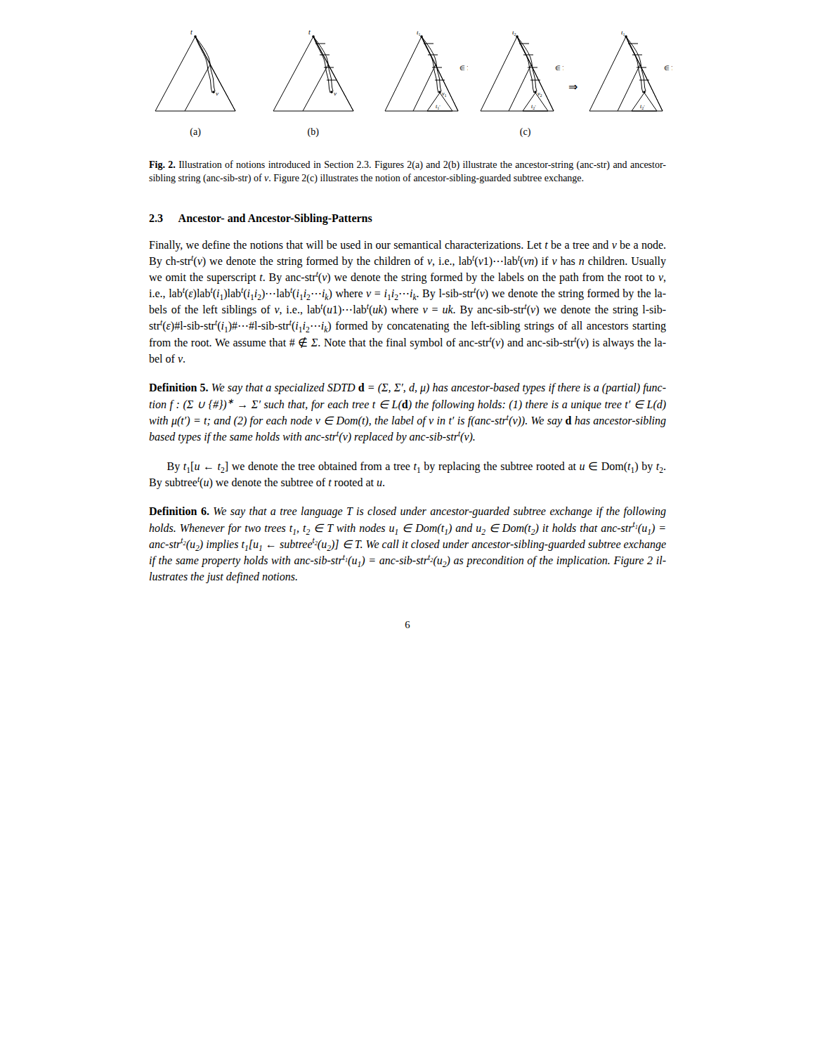t v
(a)
t v
(b)
t1 v1 t1′ ∈ T t2 v2 t2′ ∈ T
⇒
t1 t2′ ∈ T
(c)
Fig. 2. Illustration of notions introduced in Section 2.3. Figures 2(a) and 2(b) illustrate the ancestor-string (anc-str) and ancestor-sibling string (anc-sib-str) of v. Figure 2(c) illustrates the notion of ancestor-sibling-guarded subtree exchange.
2.3 Ancestor- and Ancestor-Sibling-Patterns
Finally, we define the notions that will be used in our semantical characterizations. Let t be a tree and v be a node. By ch-strt(v) we denote the string formed by the children of v, i.e., labt(v1)⋯labt(vn) if v has n children. Usually we omit the superscript t. By anc-strt(v) we denote the string formed by the labels on the path from the root to v, i.e., labt(ε)labt(i1)labt(i1i2)⋯labt(i1i2⋯ik) where v = i1i2⋯ik. By l-sib-strt(v) we denote the string formed by the labels of the left siblings of v, i.e., labt(u1)⋯labt(uk) where v = uk. By anc-sib-strt(v) we denote the string l-sib-strt(ε)#l-sib-strt(i1)#⋯#l-sib-strt(i1i2⋯ik) formed by concatenating the left-sibling strings of all ancestors starting from the root. We assume that # ∉ Σ. Note that the final symbol of anc-strt(v) and anc-sib-strt(v) is always the label of v.
Definition 5. We say that a specialized SDTD d = (Σ, Σ′, d, μ) has ancestor-based types if there is a (partial) function f : (Σ ∪ {#})∗ → Σ′ such that, for each tree t ∈ L(d) the following holds: (1) there is a unique tree t′ ∈ L(d) with μ(t′) = t; and (2) for each node v ∈ Dom(t), the label of v in t′ is f(anc-strt(v)). We say d has ancestor-sibling based types if the same holds with anc-strt(v) replaced by anc-sib-strt(v).
By t1[u ← t2] we denote the tree obtained from a tree t1 by replacing the subtree rooted at u ∈ Dom(t1) by t2. By subtreet(u) we denote the subtree of t rooted at u.
Definition 6. We say that a tree language T is closed under ancestor-guarded subtree exchange if the following holds. Whenever for two trees t1, t2 ∈ T with nodes u1 ∈ Dom(t1) and u2 ∈ Dom(t2) it holds that anc-strt1(u1) = anc-strt2(u2) implies t1[u1 ← subtreet2(u2)] ∈ T. We call it closed under ancestor-sibling-guarded subtree exchange if the same property holds with anc-sib-strt1(u1) = anc-sib-strt2(u2) as precondition of the implication. Figure 2 illustrates the just defined notions.
6